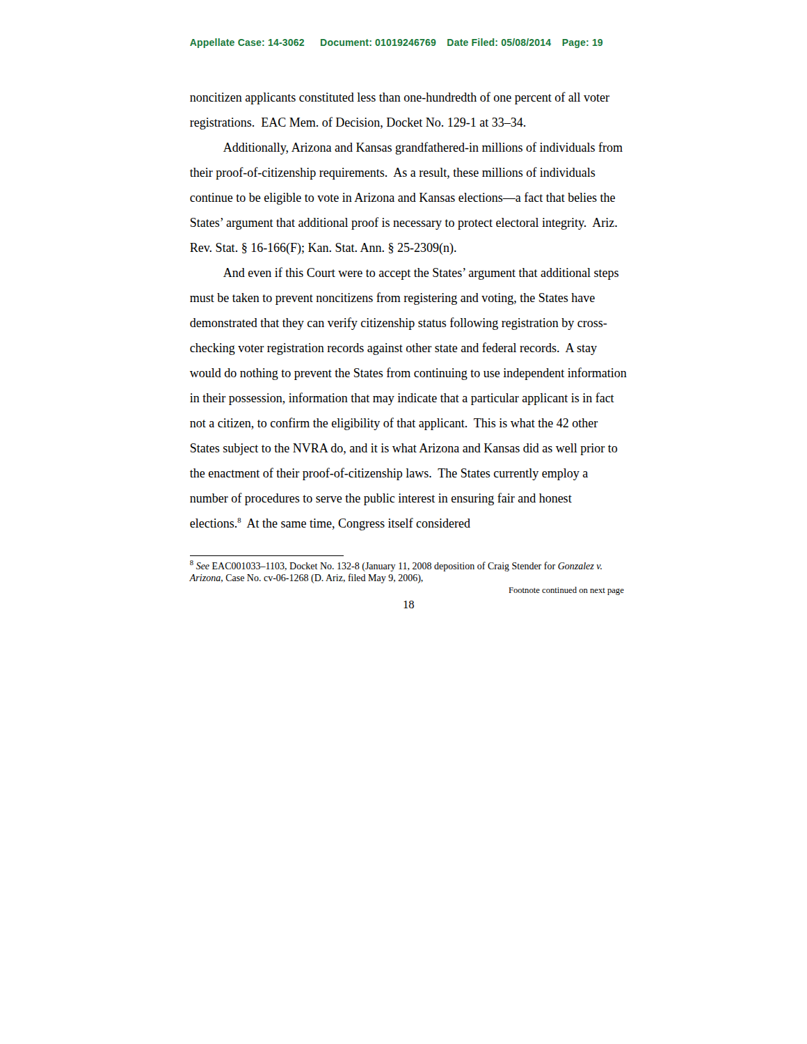Appellate Case: 14-3062 Document: 01019246769 Date Filed: 05/08/2014 Page: 19
noncitizen applicants constituted less than one-hundredth of one percent of all voter registrations. EAC Mem. of Decision, Docket No. 129-1 at 33–34.
Additionally, Arizona and Kansas grandfathered-in millions of individuals from their proof-of-citizenship requirements. As a result, these millions of individuals continue to be eligible to vote in Arizona and Kansas elections—a fact that belies the States’ argument that additional proof is necessary to protect electoral integrity. Ariz. Rev. Stat. § 16-166(F); Kan. Stat. Ann. § 25-2309(n).
And even if this Court were to accept the States’ argument that additional steps must be taken to prevent noncitizens from registering and voting, the States have demonstrated that they can verify citizenship status following registration by cross-checking voter registration records against other state and federal records. A stay would do nothing to prevent the States from continuing to use independent information in their possession, information that may indicate that a particular applicant is in fact not a citizen, to confirm the eligibility of that applicant. This is what the 42 other States subject to the NVRA do, and it is what Arizona and Kansas did as well prior to the enactment of their proof-of-citizenship laws. The States currently employ a number of procedures to serve the public interest in ensuring fair and honest elections.8 At the same time, Congress itself considered
8 See EAC001033–1103, Docket No. 132-8 (January 11, 2008 deposition of Craig Stender for Gonzalez v. Arizona, Case No. cv-06-1268 (D. Ariz, filed May 9, 2006),
Footnote continued on next page
18